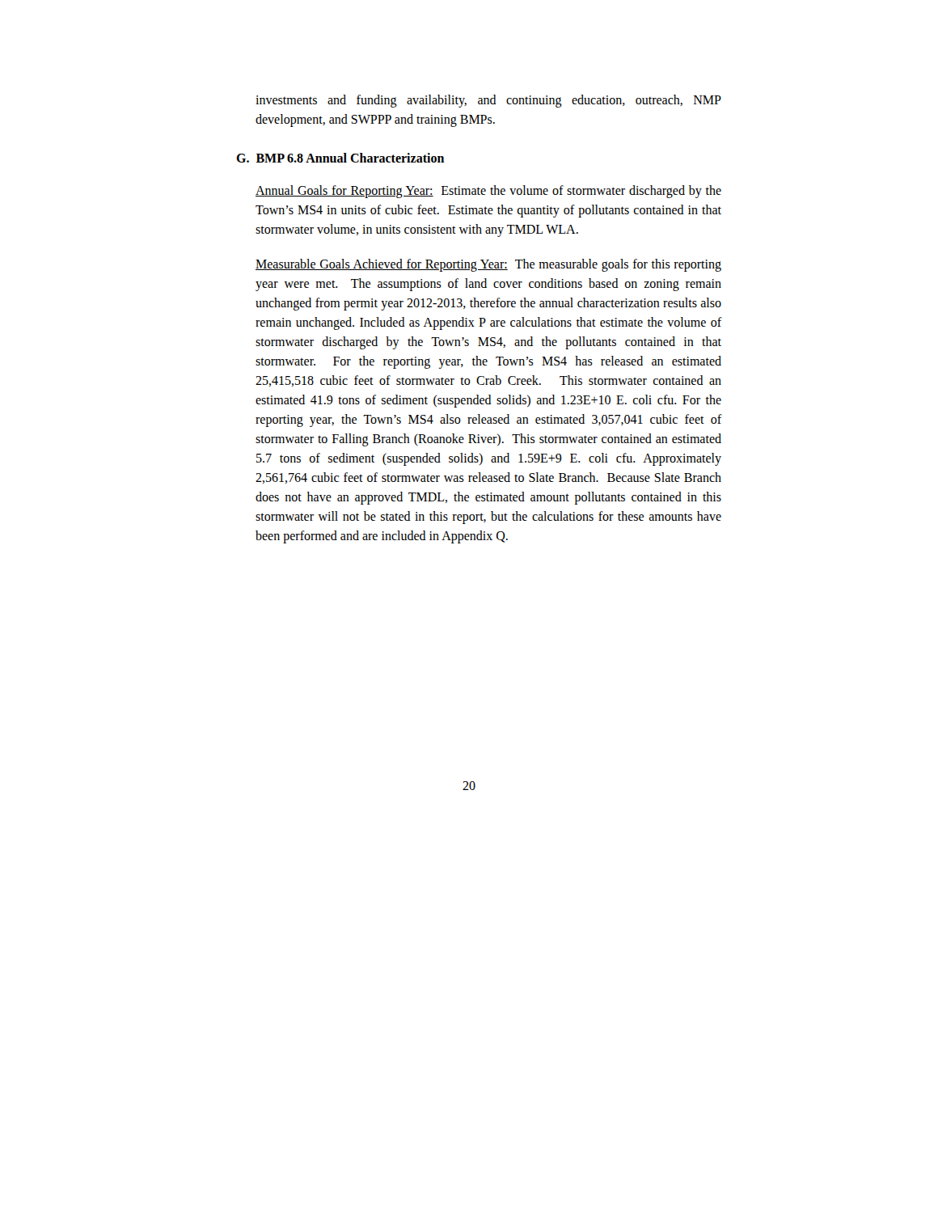investments and funding availability, and continuing education, outreach, NMP development, and SWPPP and training BMPs.
G. BMP 6.8 Annual Characterization
Annual Goals for Reporting Year: Estimate the volume of stormwater discharged by the Town’s MS4 in units of cubic feet. Estimate the quantity of pollutants contained in that stormwater volume, in units consistent with any TMDL WLA.
Measurable Goals Achieved for Reporting Year: The measurable goals for this reporting year were met. The assumptions of land cover conditions based on zoning remain unchanged from permit year 2012-2013, therefore the annual characterization results also remain unchanged. Included as Appendix P are calculations that estimate the volume of stormwater discharged by the Town’s MS4, and the pollutants contained in that stormwater. For the reporting year, the Town’s MS4 has released an estimated 25,415,518 cubic feet of stormwater to Crab Creek. This stormwater contained an estimated 41.9 tons of sediment (suspended solids) and 1.23E+10 E. coli cfu. For the reporting year, the Town’s MS4 also released an estimated 3,057,041 cubic feet of stormwater to Falling Branch (Roanoke River). This stormwater contained an estimated 5.7 tons of sediment (suspended solids) and 1.59E+9 E. coli cfu. Approximately 2,561,764 cubic feet of stormwater was released to Slate Branch. Because Slate Branch does not have an approved TMDL, the estimated amount pollutants contained in this stormwater will not be stated in this report, but the calculations for these amounts have been performed and are included in Appendix Q.
20